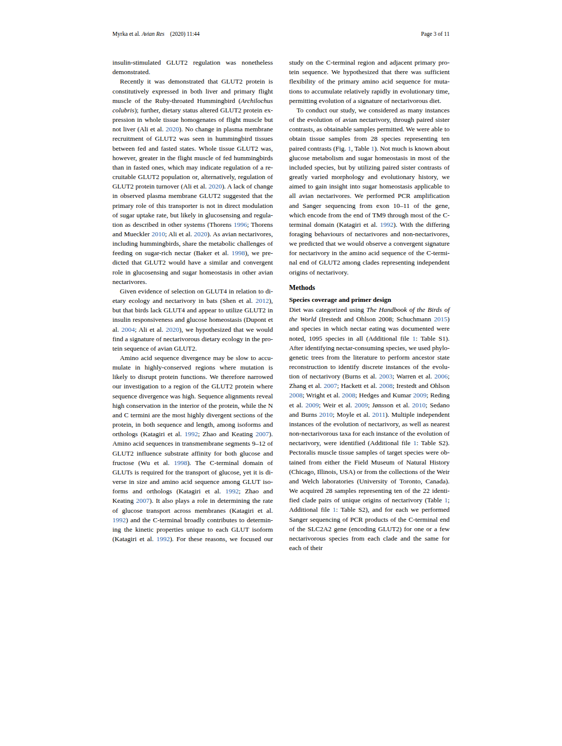Myrka et al. Avian Res (2020) 11:44
Page 3 of 11
insulin-stimulated GLUT2 regulation was nonetheless demonstrated.
Recently it was demonstrated that GLUT2 protein is constitutively expressed in both liver and primary flight muscle of the Ruby-throated Hummingbird (Archilochus colubris); further, dietary status altered GLUT2 protein expression in whole tissue homogenates of flight muscle but not liver (Ali et al. 2020). No change in plasma membrane recruitment of GLUT2 was seen in hummingbird tissues between fed and fasted states. Whole tissue GLUT2 was, however, greater in the flight muscle of fed hummingbirds than in fasted ones, which may indicate regulation of a recruitable GLUT2 population or, alternatively, regulation of GLUT2 protein turnover (Ali et al. 2020). A lack of change in observed plasma membrane GLUT2 suggested that the primary role of this transporter is not in direct modulation of sugar uptake rate, but likely in glucosensing and regulation as described in other systems (Thorens 1996; Thorens and Mueckler 2010; Ali et al. 2020). As avian nectarivores, including hummingbirds, share the metabolic challenges of feeding on sugar-rich nectar (Baker et al. 1998), we predicted that GLUT2 would have a similar and convergent role in glucosensing and sugar homeostasis in other avian nectarivores.
Given evidence of selection on GLUT4 in relation to dietary ecology and nectarivory in bats (Shen et al. 2012), but that birds lack GLUT4 and appear to utilize GLUT2 in insulin responsiveness and glucose homeostasis (Dupont et al. 2004; Ali et al. 2020), we hypothesized that we would find a signature of nectarivorous dietary ecology in the protein sequence of avian GLUT2.
Amino acid sequence divergence may be slow to accumulate in highly-conserved regions where mutation is likely to disrupt protein functions. We therefore narrowed our investigation to a region of the GLUT2 protein where sequence divergence was high. Sequence alignments reveal high conservation in the interior of the protein, while the N and C termini are the most highly divergent sections of the protein, in both sequence and length, among isoforms and orthologs (Katagiri et al. 1992; Zhao and Keating 2007). Amino acid sequences in transmembrane segments 9–12 of GLUT2 influence substrate affinity for both glucose and fructose (Wu et al. 1998). The C-terminal domain of GLUTs is required for the transport of glucose, yet it is diverse in size and amino acid sequence among GLUT isoforms and orthologs (Katagiri et al. 1992; Zhao and Keating 2007). It also plays a role in determining the rate of glucose transport across membranes (Katagiri et al. 1992) and the C-terminal broadly contributes to determining the kinetic properties unique to each GLUT isoform (Katagiri et al. 1992). For these reasons, we focused our study on the C-terminal region and adjacent primary protein sequence. We hypothesized that there was sufficient flexibility of the primary amino acid sequence for mutations to accumulate relatively rapidly in evolutionary time, permitting evolution of a signature of nectarivorous diet.
To conduct our study, we considered as many instances of the evolution of avian nectarivory, through paired sister contrasts, as obtainable samples permitted. We were able to obtain tissue samples from 28 species representing ten paired contrasts (Fig. 1, Table 1). Not much is known about glucose metabolism and sugar homeostasis in most of the included species, but by utilizing paired sister contrasts of greatly varied morphology and evolutionary history, we aimed to gain insight into sugar homeostasis applicable to all avian nectarivores. We performed PCR amplification and Sanger sequencing from exon 10–11 of the gene, which encode from the end of TM9 through most of the C-terminal domain (Katagiri et al. 1992). With the differing foraging behaviours of nectarivores and non-nectarivores, we predicted that we would observe a convergent signature for nectarivory in the amino acid sequence of the C-terminal end of GLUT2 among clades representing independent origins of nectarivory.
Methods
Species coverage and primer design
Diet was categorized using The Handbook of the Birds of the World (Irestedt and Ohlson 2008; Schuchmann 2015) and species in which nectar eating was documented were noted, 1095 species in all (Additional file 1: Table S1). After identifying nectar-consuming species, we used phylogenetic trees from the literature to perform ancestor state reconstruction to identify discrete instances of the evolution of nectarivory (Burns et al. 2003; Warren et al. 2006; Zhang et al. 2007; Hackett et al. 2008; Irestedt and Ohlson 2008; Wright et al. 2008; Hedges and Kumar 2009; Reding et al. 2009; Weir et al. 2009; Jønsson et al. 2010; Sedano and Burns 2010; Moyle et al. 2011). Multiple independent instances of the evolution of nectarivory, as well as nearest non-nectarivorous taxa for each instance of the evolution of nectarivory, were identified (Additional file 1: Table S2). Pectoralis muscle tissue samples of target species were obtained from either the Field Museum of Natural History (Chicago, Illinois, USA) or from the collections of the Weir and Welch laboratories (University of Toronto, Canada). We acquired 28 samples representing ten of the 22 identified clade pairs of unique origins of nectarivory (Table 1; Additional file 1: Table S2), and for each we performed Sanger sequencing of PCR products of the C-terminal end of the SLC2A2 gene (encoding GLUT2) for one or a few nectarivorous species from each clade and the same for each of their